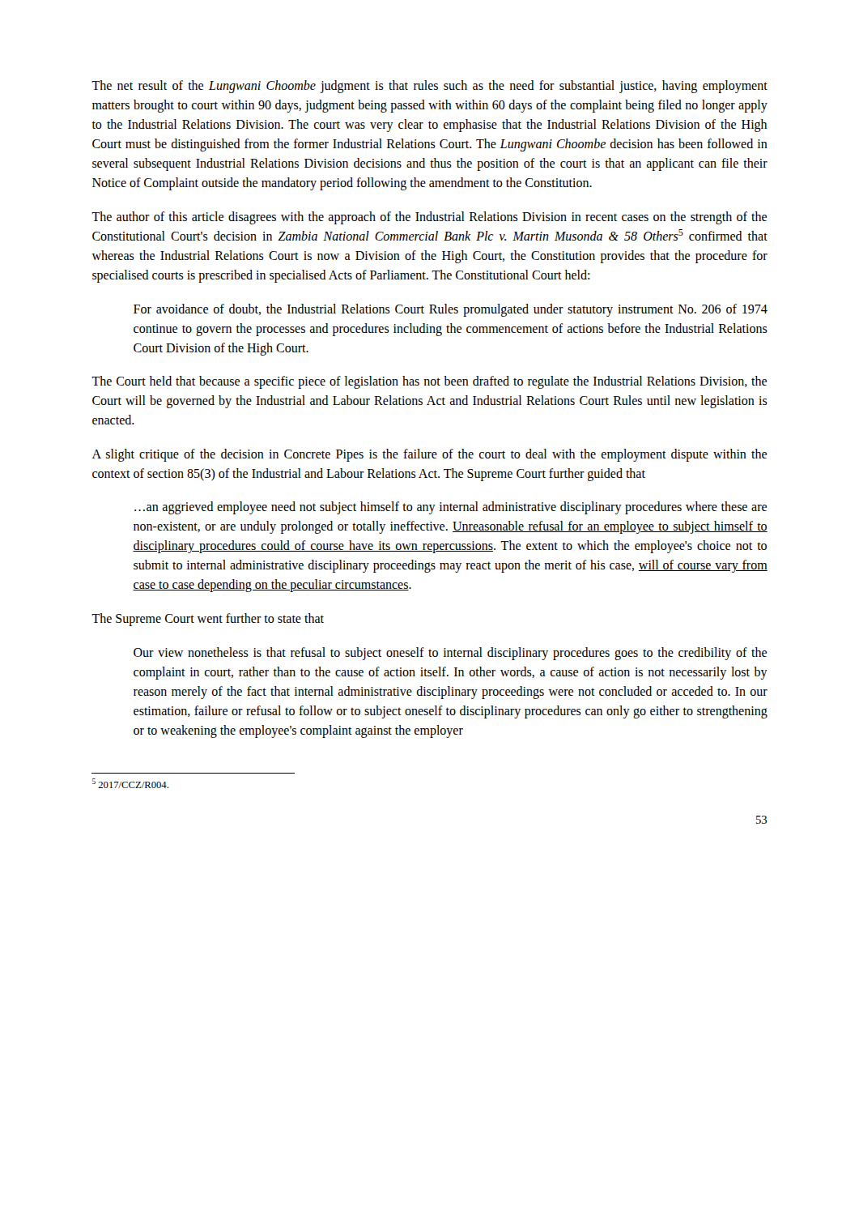The net result of the Lungwani Choombe judgment is that rules such as the need for substantial justice, having employment matters brought to court within 90 days, judgment being passed with within 60 days of the complaint being filed no longer apply to the Industrial Relations Division. The court was very clear to emphasise that the Industrial Relations Division of the High Court must be distinguished from the former Industrial Relations Court. The Lungwani Choombe decision has been followed in several subsequent Industrial Relations Division decisions and thus the position of the court is that an applicant can file their Notice of Complaint outside the mandatory period following the amendment to the Constitution.
The author of this article disagrees with the approach of the Industrial Relations Division in recent cases on the strength of the Constitutional Court's decision in Zambia National Commercial Bank Plc v. Martin Musonda & 58 Others5 confirmed that whereas the Industrial Relations Court is now a Division of the High Court, the Constitution provides that the procedure for specialised courts is prescribed in specialised Acts of Parliament. The Constitutional Court held:
For avoidance of doubt, the Industrial Relations Court Rules promulgated under statutory instrument No. 206 of 1974 continue to govern the processes and procedures including the commencement of actions before the Industrial Relations Court Division of the High Court.
The Court held that because a specific piece of legislation has not been drafted to regulate the Industrial Relations Division, the Court will be governed by the Industrial and Labour Relations Act and Industrial Relations Court Rules until new legislation is enacted.
A slight critique of the decision in Concrete Pipes is the failure of the court to deal with the employment dispute within the context of section 85(3) of the Industrial and Labour Relations Act. The Supreme Court further guided that
…an aggrieved employee need not subject himself to any internal administrative disciplinary procedures where these are non-existent, or are unduly prolonged or totally ineffective. Unreasonable refusal for an employee to subject himself to disciplinary procedures could of course have its own repercussions. The extent to which the employee's choice not to submit to internal administrative disciplinary proceedings may react upon the merit of his case, will of course vary from case to case depending on the peculiar circumstances.
The Supreme Court went further to state that
Our view nonetheless is that refusal to subject oneself to internal disciplinary procedures goes to the credibility of the complaint in court, rather than to the cause of action itself. In other words, a cause of action is not necessarily lost by reason merely of the fact that internal administrative disciplinary proceedings were not concluded or acceded to. In our estimation, failure or refusal to follow or to subject oneself to disciplinary procedures can only go either to strengthening or to weakening the employee's complaint against the employer
5 2017/CCZ/R004.
53